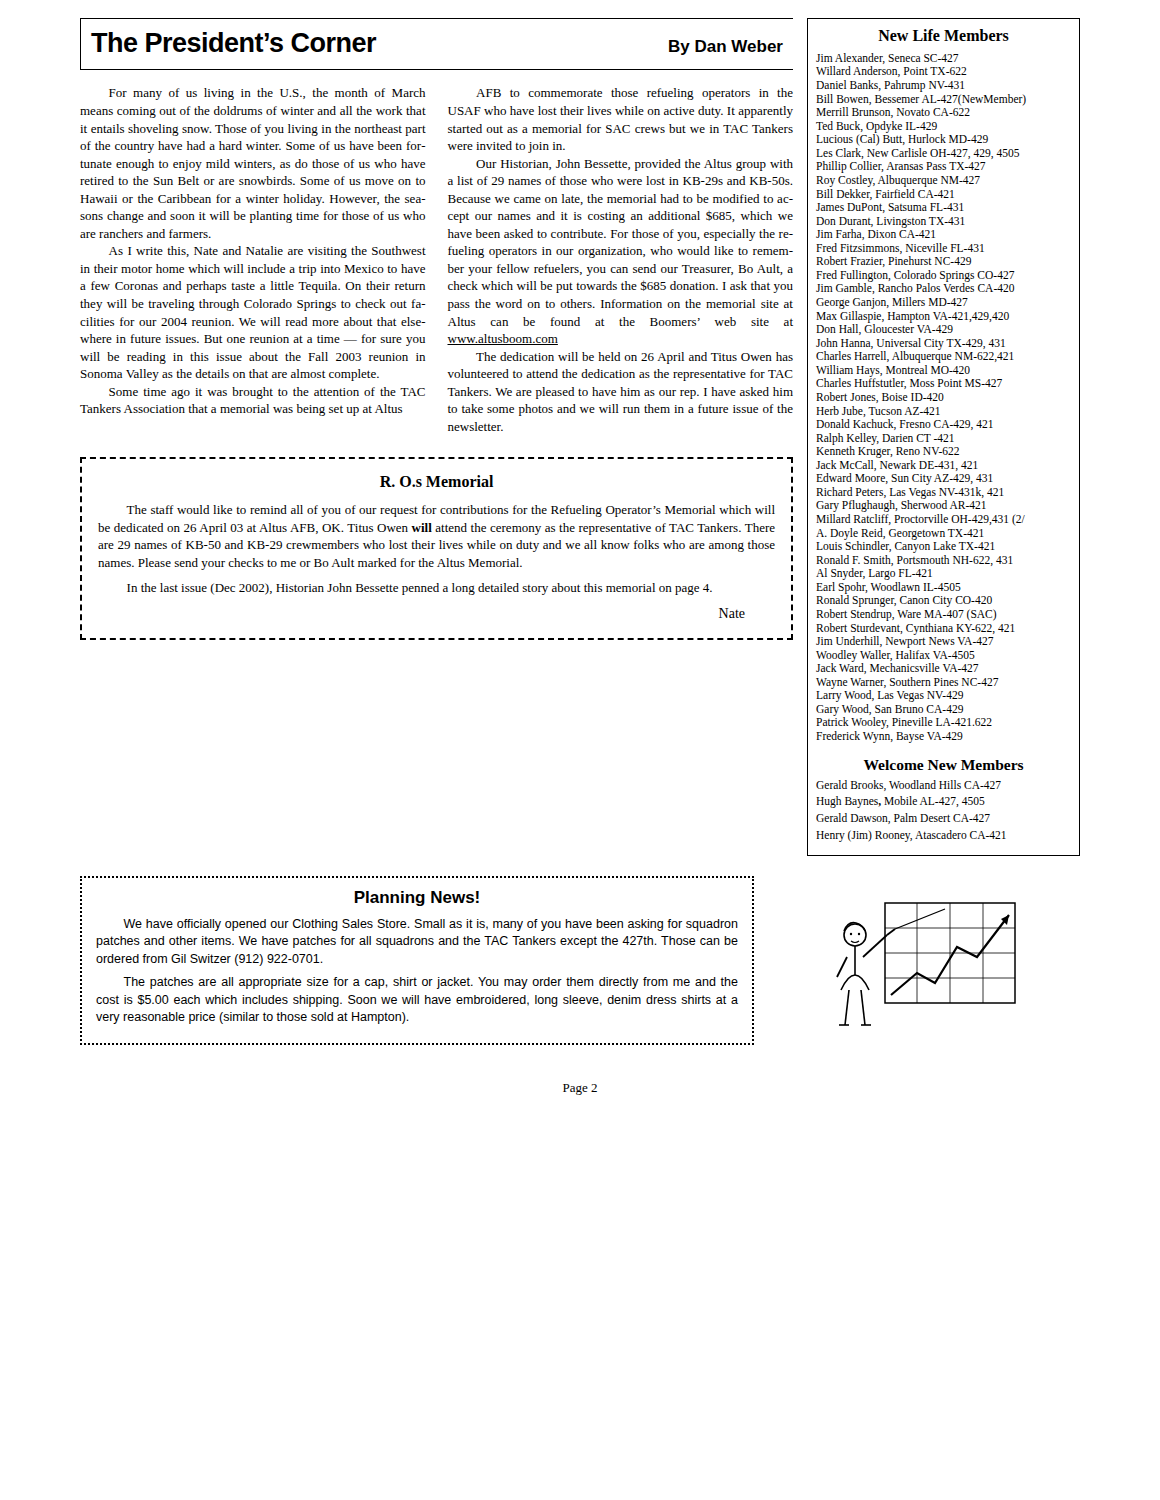The President’s Corner
By Dan Weber
For many of us living in the U.S., the month of March means coming out of the doldrums of winter and all the work that it entails shoveling snow. Those of you living in the northeast part of the country have had a hard winter. Some of us have been fortunate enough to enjoy mild winters, as do those of us who have retired to the Sun Belt or are snowbirds. Some of us move on to Hawaii or the Caribbean for a winter holiday. However, the seasons change and soon it will be planting time for those of us who are ranchers and farmers.
As I write this, Nate and Natalie are visiting the Southwest in their motor home which will include a trip into Mexico to have a few Coronas and perhaps taste a little Tequila. On their return they will be traveling through Colorado Springs to check out facilities for our 2004 reunion. We will read more about that elsewhere in future issues. But one reunion at a time — for sure you will be reading in this issue about the Fall 2003 reunion in Sonoma Valley as the details on that are almost complete.
Some time ago it was brought to the attention of the TAC Tankers Association that a memorial was being set up at Altus
AFB to commemorate those refueling operators in the USAF who have lost their lives while on active duty. It apparently started out as a memorial for SAC crews but we in TAC Tankers were invited to join in.
Our Historian, John Bessette, provided the Altus group with a list of 29 names of those who were lost in KB-29s and KB-50s. Because we came on late, the memorial had to be modified to accept our names and it is costing an additional $685, which we have been asked to contribute. For those of you, especially the refueling operators in our organization, who would like to remember your fellow refuelers, you can send our Treasurer, Bo Ault, a check which will be put towards the $685 donation. I ask that you pass the word on to others. Information on the memorial site at Altus can be found at the Boomers’ web site at www.altusboom.com
The dedication will be held on 26 April and Titus Owen has volunteered to attend the dedication as the representative for TAC Tankers. We are pleased to have him as our rep. I have asked him to take some photos and we will run them in a future issue of the newsletter.
R. O.s Memorial
The staff would like to remind all of you of our request for contributions for the Refueling Operator’s Memorial which will be dedicated on 26 April 03 at Altus AFB, OK. Titus Owen will attend the ceremony as the representative of TAC Tankers. There are 29 names of KB-50 and KB-29 crewmembers who lost their lives while on duty and we all know folks who are among those names. Please send your checks to me or Bo Ault marked for the Altus Memorial.
In the last issue (Dec 2002), Historian John Bessette penned a long detailed story about this memorial on page 4.
Nate
New Life Members
Jim Alexander, Seneca SC-427
Willard Anderson, Point TX-622
Daniel Banks, Pahrump NV-431
Bill Bowen, Bessemer AL-427(NewMember)
Merrill Brunson, Novato CA-622
Ted Buck, Opdyke IL-429
Lucious (Cal) Butt, Hurlock MD-429
Les Clark, New Carlisle OH-427, 429, 4505
Phillip Collier, Aransas Pass TX-427
Roy Costley, Albuquerque NM-427
Bill Dekker, Fairfield CA-421
James DuPont, Satsuma FL-431
Don Durant, Livingston TX-431
Jim Farha, Dixon CA-421
Fred Fitzsimmons, Niceville FL-431
Robert Frazier, Pinehurst NC-429
Fred Fullington, Colorado Springs CO-427
Jim Gamble, Rancho Palos Verdes CA-420
George Ganjon, Millers MD-427
Max Gillaspie, Hampton VA-421,429,420
Don Hall, Gloucester VA-429
John Hanna, Universal City TX-429, 431
Charles Harrell, Albuquerque NM-622,421
William Hays, Montreal MO-420
Charles Huffstutler, Moss Point MS-427
Robert Jones, Boise ID-420
Herb Jube, Tucson AZ-421
Donald Kachuck, Fresno CA-429, 421
Ralph Kelley, Darien CT -421
Kenneth Kruger, Reno NV-622
Jack McCall, Newark DE-431, 421
Edward Moore, Sun City AZ-429, 431
Richard Peters, Las Vegas NV-431k, 421
Gary Pflughaugh, Sherwood AR-421
Millard Ratcliff, Proctorville OH-429,431 (2/
A. Doyle Reid, Georgetown TX-421
Louis Schindler, Canyon Lake TX-421
Ronald F. Smith, Portsmouth NH-622, 431
Al Snyder, Largo FL-421
Earl Spohr, Woodlawn IL-4505
Ronald Sprunger, Canon City CO-420
Robert Stendrup, Ware MA-407 (SAC)
Robert Sturdevant, Cynthiana KY-622, 421
Jim Underhill, Newport News VA-427
Woodley Waller, Halifax VA-4505
Jack Ward, Mechanicsville VA-427
Wayne Warner, Southern Pines NC-427
Larry Wood, Las Vegas NV-429
Gary Wood, San Bruno CA-429
Patrick Wooley, Pineville LA-421.622
Frederick Wynn, Bayse VA-429
Welcome New Members
Gerald Brooks, Woodland Hills CA-427
Hugh Baynes, Mobile AL-427, 4505
Gerald Dawson, Palm Desert CA-427
Henry (Jim) Rooney, Atascadero CA-421
Planning News!
We have officially opened our Clothing Sales Store. Small as it is, many of you have been asking for squadron patches and other items. We have patches for all squadrons and the TAC Tankers except the 427th. Those can be ordered from Gil Switzer (912) 922-0701.
The patches are all appropriate size for a cap, shirt or jacket. You may order them directly from me and the cost is $5.00 each which includes shipping. Soon we will have embroidered, long sleeve, denim dress shirts at a very reasonable price (similar to those sold at Hampton).
Page 2